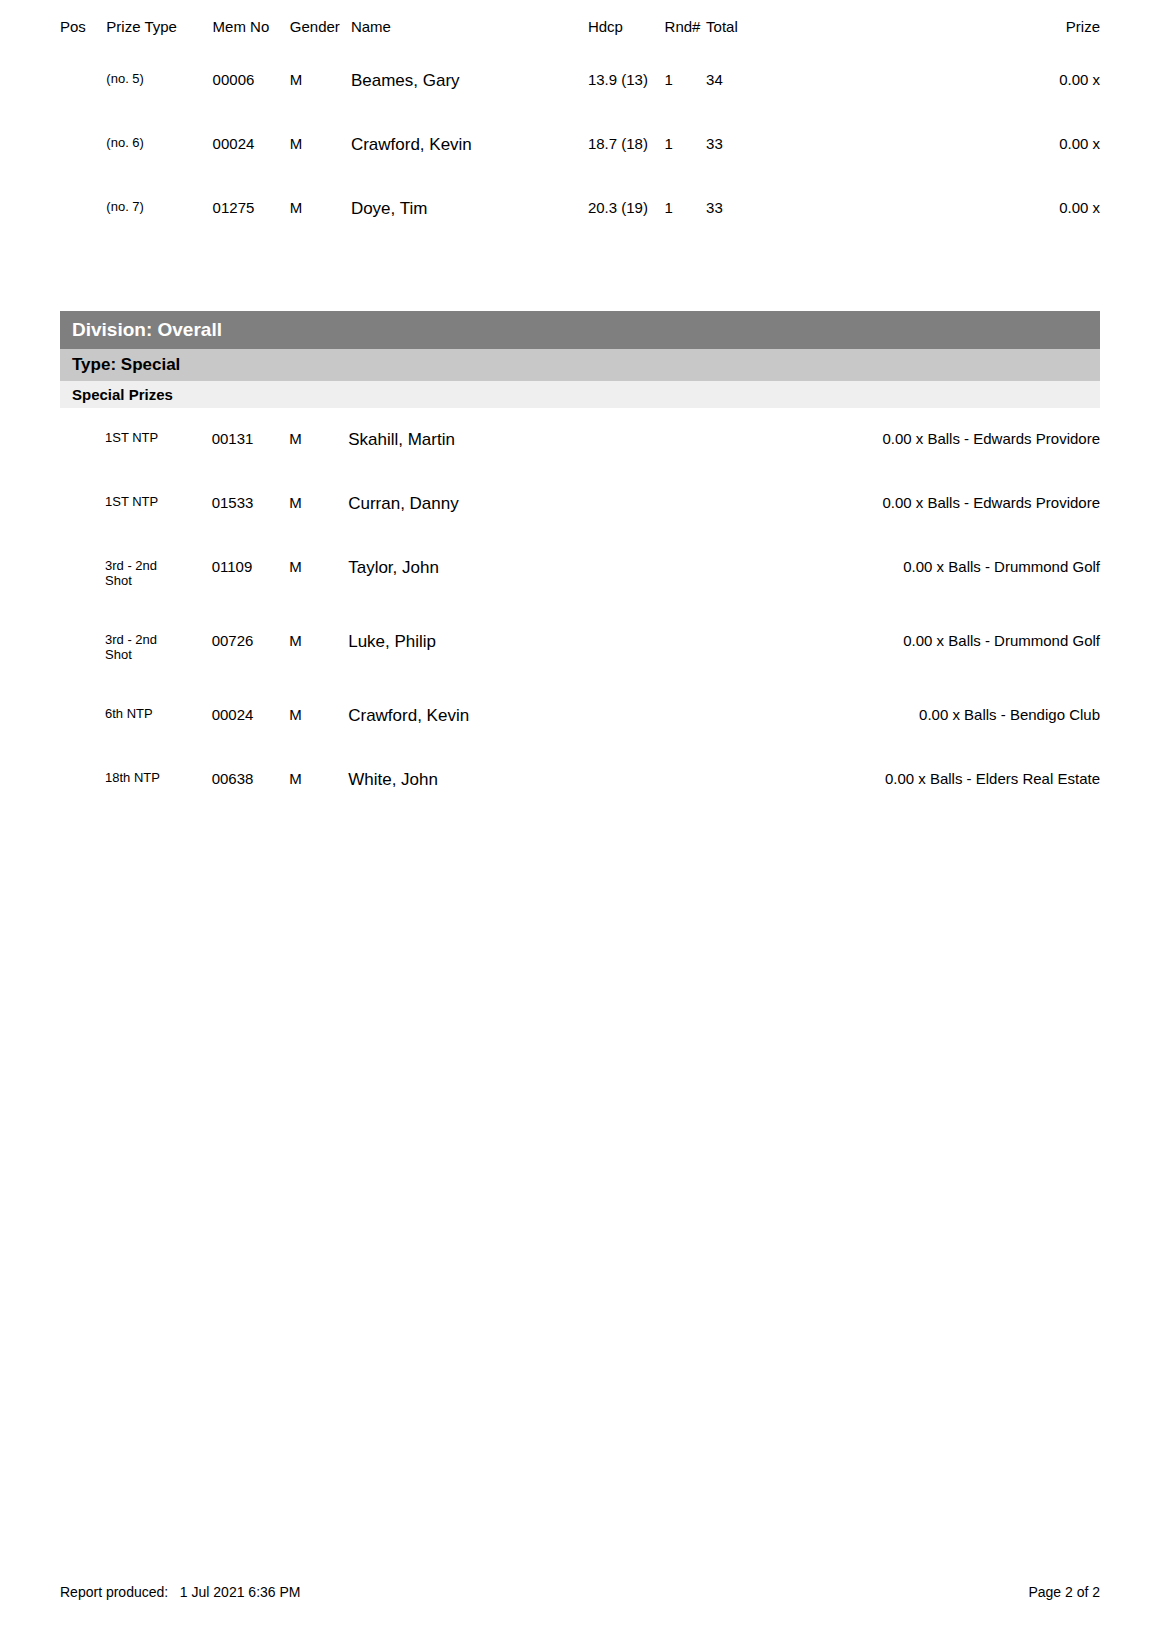| Pos | Prize Type | Mem No | Gender | Name | Hdcp | Rnd# | Total | Prize |
| --- | --- | --- | --- | --- | --- | --- | --- | --- |
| | (no. 5) | 00006 | M | Beames, Gary | 13.9 (13) | 1 | 34 | 0.00 x |
| | (no. 6) | 00024 | M | Crawford, Kevin | 18.7 (18) | 1 | 33 | 0.00 x |
| | (no. 7) | 01275 | M | Doye, Tim | 20.3 (19) | 1 | 33 | 0.00 x |
Division: Overall
Type: Special
Special Prizes
| | 1ST NTP | 00131 | M | Skahill, Martin | | | | 0.00 x Balls - Edwards Providore |
| | 1ST NTP | 01533 | M | Curran, Danny | | | | 0.00 x Balls - Edwards Providore |
| | 3rd - 2nd Shot | 01109 | M | Taylor, John | | | | 0.00 x Balls - Drummond Golf |
| | 3rd - 2nd Shot | 00726 | M | Luke, Philip | | | | 0.00 x Balls - Drummond Golf |
| | 6th NTP | 00024 | M | Crawford, Kevin | | | | 0.00 x Balls - Bendigo Club |
| | 18th NTP | 00638 | M | White, John | | | | 0.00 x Balls - Elders Real Estate |
Report produced: 1 Jul 2021 6:36 PM
Page 2 of 2